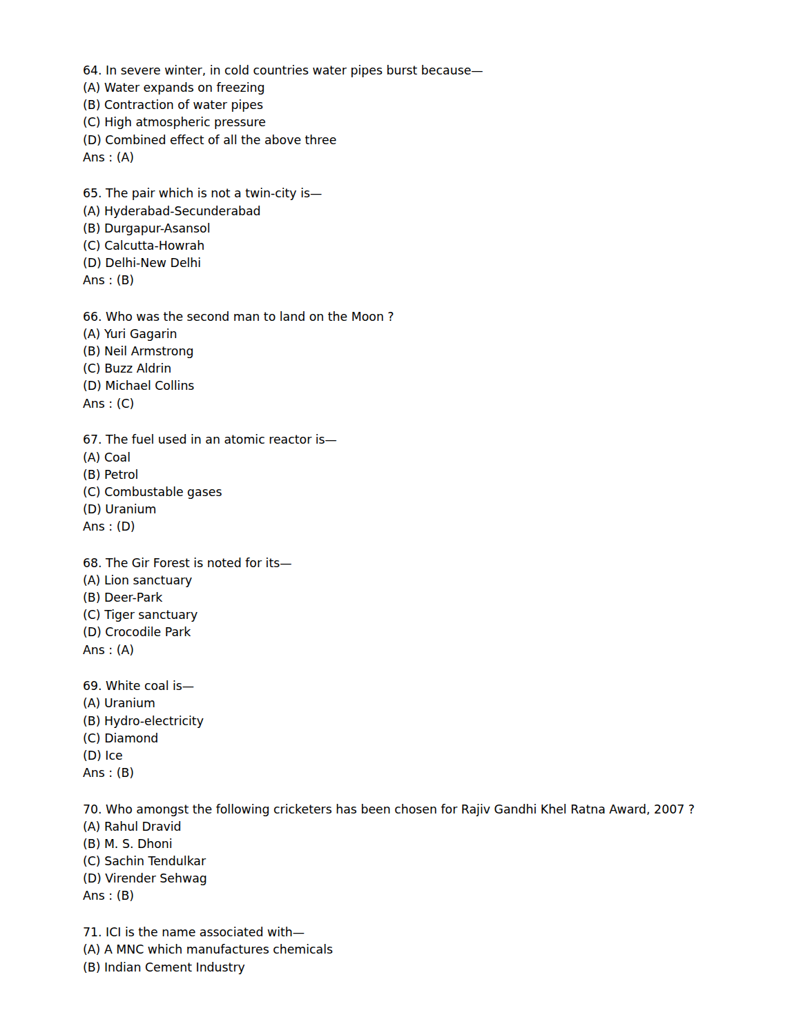64. In severe winter, in cold countries water pipes burst because—
(A) Water expands on freezing
(B) Contraction of water pipes
(C) High atmospheric pressure
(D) Combined effect of all the above three
Ans : (A)
65. The pair which is not a twin-city is—
(A) Hyderabad-Secunderabad
(B) Durgapur-Asansol
(C) Calcutta-Howrah
(D) Delhi-New Delhi
Ans : (B)
66. Who was the second man to land on the Moon ?
(A) Yuri Gagarin
(B) Neil Armstrong
(C) Buzz Aldrin
(D) Michael Collins
Ans : (C)
67. The fuel used in an atomic reactor is—
(A) Coal
(B) Petrol
(C) Combustable gases
(D) Uranium
Ans : (D)
68. The Gir Forest is noted for its—
(A) Lion sanctuary
(B) Deer-Park
(C) Tiger sanctuary
(D) Crocodile Park
Ans : (A)
69. White coal is—
(A) Uranium
(B) Hydro-electricity
(C) Diamond
(D) Ice
Ans : (B)
70. Who amongst the following cricketers has been chosen for Rajiv Gandhi Khel Ratna Award, 2007 ?
(A) Rahul Dravid
(B) M. S. Dhoni
(C) Sachin Tendulkar
(D) Virender Sehwag
Ans : (B)
71. ICI is the name associated with—
(A) A MNC which manufactures chemicals
(B) Indian Cement Industry